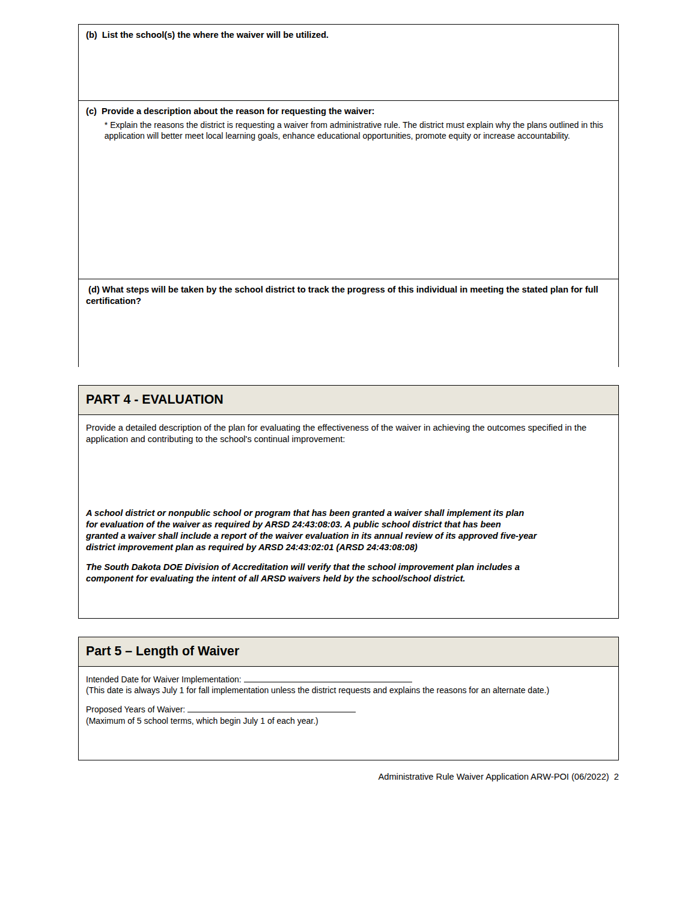(b) List the school(s) the where the waiver will be utilized.
(c) Provide a description about the reason for requesting the waiver:
* Explain the reasons the district is requesting a waiver from administrative rule. The district must explain why the plans outlined in this application will better meet local learning goals, enhance educational opportunities, promote equity or increase accountability.
(d) What steps will be taken by the school district to track the progress of this individual in meeting the stated plan for full certification?
PART 4 - EVALUATION
Provide a detailed description of the plan for evaluating the effectiveness of the waiver in achieving the outcomes specified in the application and contributing to the school's continual improvement:
A school district or nonpublic school or program that has been granted a waiver shall implement its plan
for evaluation of the waiver as required by ARSD 24:43:08:03. A public school district that has been
granted a waiver shall include a report of the waiver evaluation in its annual review of its approved five-year
district improvement plan as required by ARSD 24:43:02:01 (ARSD 24:43:08:08)
The South Dakota DOE Division of Accreditation will verify that the school improvement plan includes a
component for evaluating the intent of all ARSD waivers held by the school/school district.
Part 5 – Length of Waiver
Intended Date for Waiver Implementation:
(This date is always July 1 for fall implementation unless the district requests and explains the reasons for an alternate date.)
Proposed Years of Waiver:
(Maximum of 5 school terms, which begin July 1 of each year.)
Administrative Rule Waiver Application ARW-POI (06/2022) 2